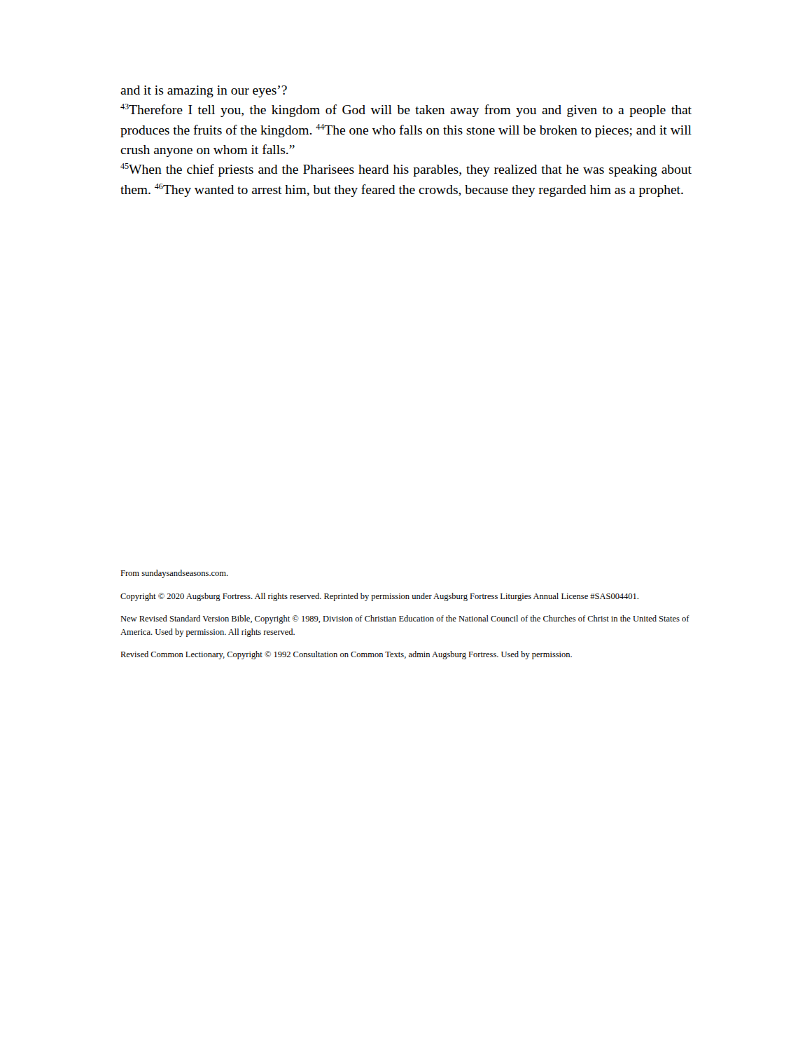and it is amazing in our eyes’?
43Therefore I tell you, the kingdom of God will be taken away from you and given to a people that produces the fruits of the kingdom. 44The one who falls on this stone will be broken to pieces; and it will crush anyone on whom it falls.”
45When the chief priests and the Pharisees heard his parables, they realized that he was speaking about them. 46They wanted to arrest him, but they feared the crowds, because they regarded him as a prophet.
From sundaysandseasons.com.
Copyright © 2020 Augsburg Fortress. All rights reserved. Reprinted by permission under Augsburg Fortress Liturgies Annual License #SAS004401.
New Revised Standard Version Bible, Copyright © 1989, Division of Christian Education of the National Council of the Churches of Christ in the United States of America. Used by permission. All rights reserved.
Revised Common Lectionary, Copyright © 1992 Consultation on Common Texts, admin Augsburg Fortress. Used by permission.